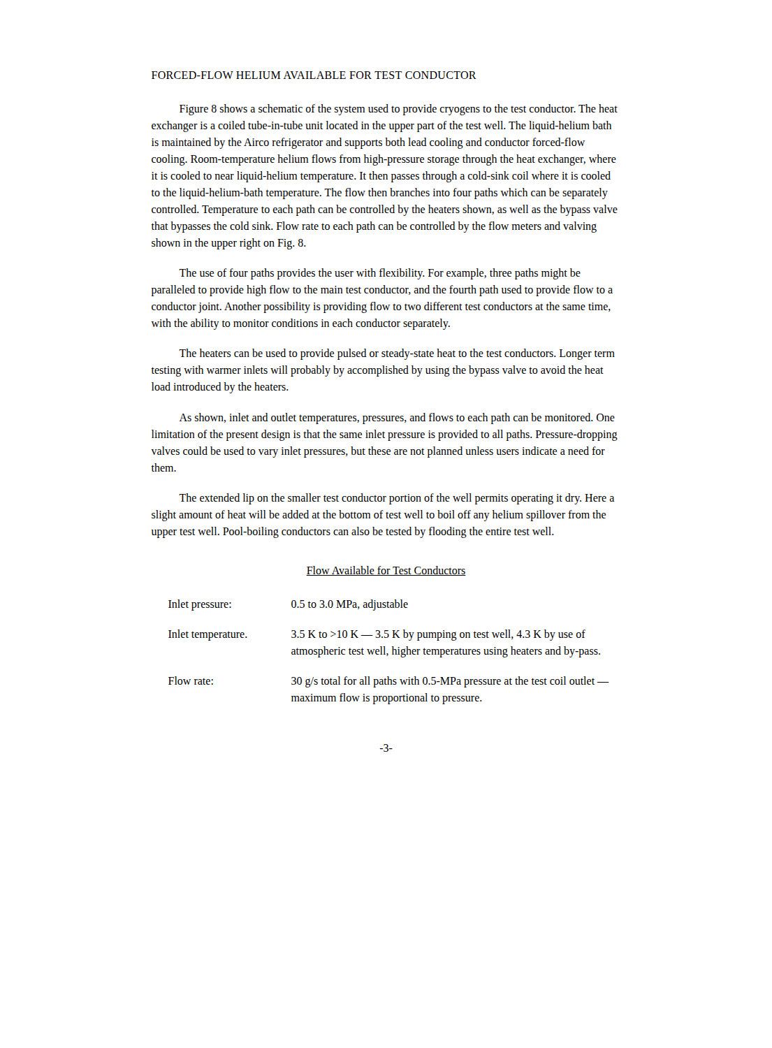FORCED-FLOW HELIUM AVAILABLE FOR TEST CONDUCTOR
Figure 8 shows a schematic of the system used to provide cryogens to the test conductor. The heat exchanger is a coiled tube-in-tube unit located in the upper part of the test well. The liquid-helium bath is maintained by the Airco refrigerator and supports both lead cooling and conductor forced-flow cooling. Room-temperature helium flows from high-pressure storage through the heat exchanger, where it is cooled to near liquid-helium temperature. It then passes through a cold-sink coil where it is cooled to the liquid-helium-bath temperature. The flow then branches into four paths which can be separately controlled. Temperature to each path can be controlled by the heaters shown, as well as the bypass valve that bypasses the cold sink. Flow rate to each path can be controlled by the flow meters and valving shown in the upper right on Fig. 8.
The use of four paths provides the user with flexibility. For example, three paths might be paralleled to provide high flow to the main test conductor, and the fourth path used to provide flow to a conductor joint. Another possibility is providing flow to two different test conductors at the same time, with the ability to monitor conditions in each conductor separately.
The heaters can be used to provide pulsed or steady-state heat to the test conductors. Longer term testing with warmer inlets will probably by accomplished by using the bypass valve to avoid the heat load introduced by the heaters.
As shown, inlet and outlet temperatures, pressures, and flows to each path can be monitored. One limitation of the present design is that the same inlet pressure is provided to all paths. Pressure-dropping valves could be used to vary inlet pressures, but these are not planned unless users indicate a need for them.
The extended lip on the smaller test conductor portion of the well permits operating it dry. Here a slight amount of heat will be added at the bottom of test well to boil off any helium spillover from the upper test well. Pool-boiling conductors can also be tested by flooding the entire test well.
Flow Available for Test Conductors
Inlet pressure:
0.5 to 3.0 MPa, adjustable
Inlet temperature.
3.5 K to >10 K — 3.5 K by pumping on test well, 4.3 K by use of atmospheric test well, higher temperatures using heaters and by-pass.
Flow rate:
30 g/s total for all paths with 0.5-MPa pressure at the test coil outlet — maximum flow is proportional to pressure.
-3-